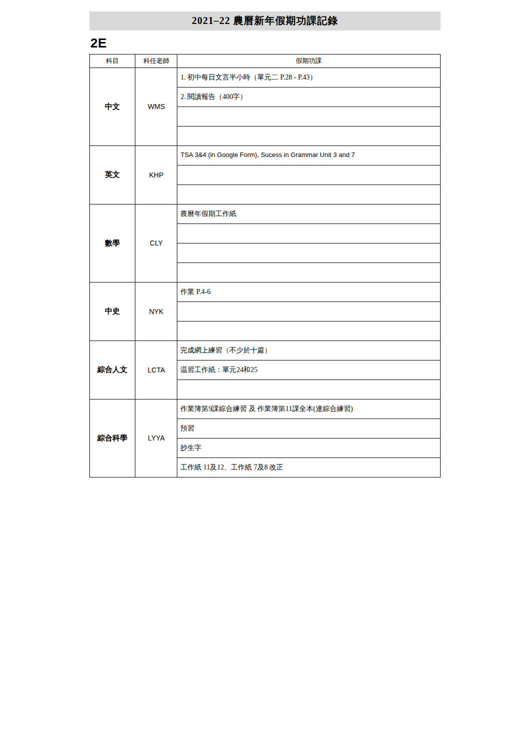2021–22 農曆新年假期功課記錄
2E
| 科目 | 科任老師 | 假期功課 |
| --- | --- | --- |
| 中文 | WMS | 1. 初中每日文言半小時（單元二 P.28 - P.43） |
| 2. 閱讀報告（400字） |
| 英文 | KHP | TSA 3&4 (in Google Form), Sucess in Grammar Unit 3 and 7 |
| 數學 | CLY | 農曆年假期工作紙 |
| 中史 | NYK | 作業 P.4-6 |
| 綜合人文 | LCTA | 完成網上練習（不少於十篇） |
| 温習工作紙：單元24和25 |
| 綜合科學 | LYYA | 作業簿第9課綜合練習 及 作業簿第11課全本(連綜合練習) |
| 預習 |
| 抄生字 |
| 工作紙 11及12、工作紙 7及8 改正 |